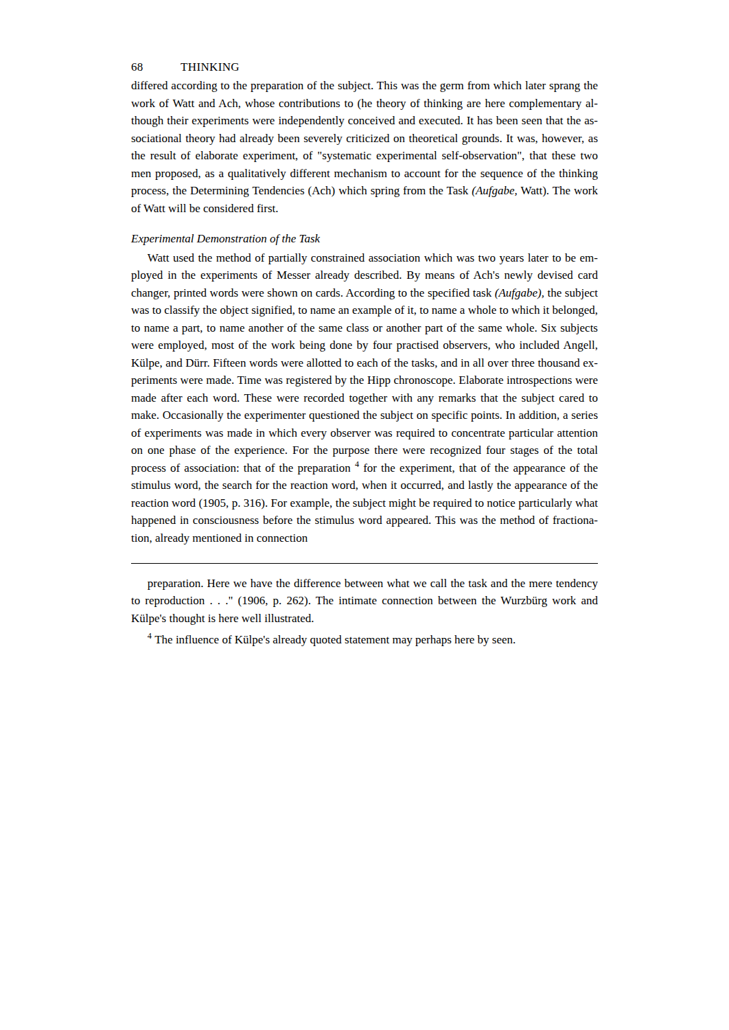68 THINKING
differed according to the preparation of the subject. This was the germ from which later sprang the work of Watt and Ach, whose contributions to (he theory of thinking are here complementary although their experiments were independently conceived and executed. It has been seen that the associational theory had already been severely criticized on theoretical grounds. It was, however, as the result of elaborate experiment, of "systematic experimental self-observation", that these two men proposed, as a qualitatively different mechanism to account for the sequence of the thinking process, the Determining Tendencies (Ach) which spring from the Task (Aufgabe, Watt). The work of Watt will be considered first.
Experimental Demonstration of the Task
Watt used the method of partially constrained association which was two years later to be employed in the experiments of Messer already described. By means of Ach's newly devised card changer, printed words were shown on cards. According to the specified task (Aufgabe), the subject was to classify the object signified, to name an example of it, to name a whole to which it belonged, to name a part, to name another of the same class or another part of the same whole. Six subjects were employed, most of the work being done by four practised observers, who included Angell, Külpe, and Dürr. Fifteen words were allotted to each of the tasks, and in all over three thousand experiments were made. Time was registered by the Hipp chronoscope. Elaborate introspections were made after each word. These were recorded together with any remarks that the subject cared to make. Occasionally the experimenter questioned the subject on specific points. In addition, a series of experiments was made in which every observer was required to concentrate particular attention on one phase of the experience. For the purpose there were recognized four stages of the total process of association: that of the preparation 4 for the experiment, that of the appearance of the stimulus word, the search for the reaction word, when it occurred, and lastly the appearance of the reaction word (1905, p. 316). For example, the subject might be required to notice particularly what happened in consciousness before the stimulus word appeared. This was the method of fractionation, already mentioned in connection
preparation. Here we have the difference between what we call the task and the mere tendency to reproduction . . ." (1906, p. 262). The intimate connection between the Wurzbürg work and Külpe's thought is here well illustrated.
4The influence of Külpe's already quoted statement may perhaps here by seen.